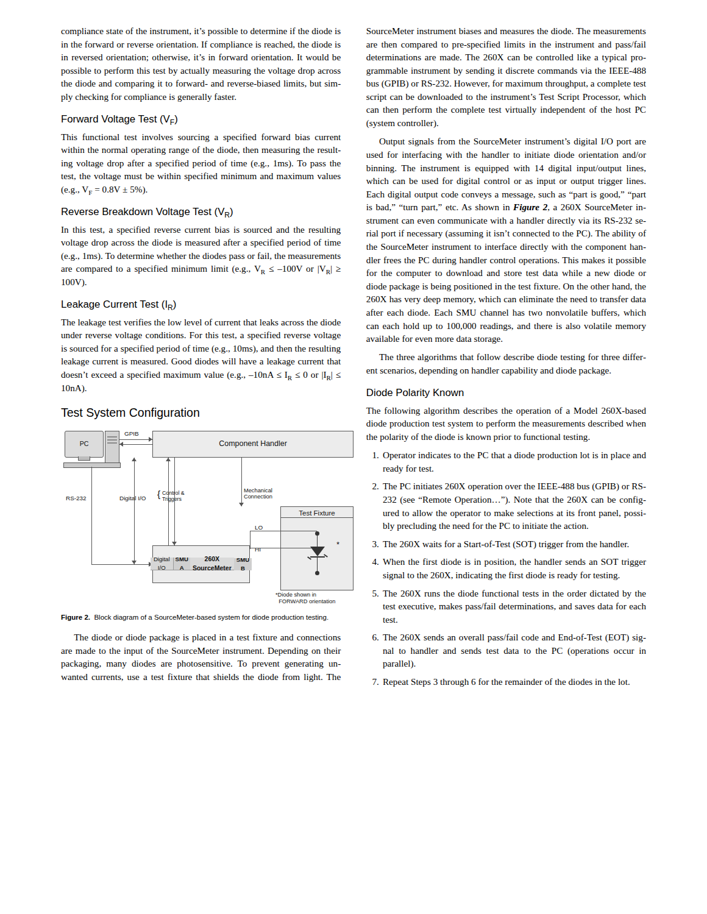compliance state of the instrument, it’s possible to determine if the diode is in the forward or reverse orientation. If compliance is reached, the diode is in reversed orientation; otherwise, it’s in forward orientation. It would be possible to perform this test by actually measuring the voltage drop across the diode and comparing it to forward- and reverse-biased limits, but simply checking for compliance is generally faster.
Forward Voltage Test (VF)
This functional test involves sourcing a specified forward bias current within the normal operating range of the diode, then measuring the resulting voltage drop after a specified period of time (e.g., 1ms). To pass the test, the voltage must be within specified minimum and maximum values (e.g., VF = 0.8V ± 5%).
Reverse Breakdown Voltage Test (VR)
In this test, a specified reverse current bias is sourced and the resulting voltage drop across the diode is measured after a specified period of time (e.g., 1ms). To determine whether the diodes pass or fail, the measurements are compared to a specified minimum limit (e.g., VR ≤ –100V or VR ≥ 100V).
Leakage Current Test (IR)
The leakage test verifies the low level of current that leaks across the diode under reverse voltage conditions. For this test, a specified reverse voltage is sourced for a specified period of time (e.g., 10ms), and then the resulting leakage current is measured. Good diodes will have a leakage current that doesn’t exceed a specified maximum value (e.g., –10nA ≤ IR ≤ 0 or IR ≤ 10nA).
Test System Configuration
PC
Component Handler
GPIB
RS-232
Digital I/O
{
Control &
Triggers
Mechanical
Connection
Test Fixture
Digital I/O
SMU A
260X SourceMeter
SMU B
LO
HI
*
*Diode shown in
FORWARD orientation
Figure 2. Block diagram of a SourceMeter-based system for diode production testing.
The diode or diode package is placed in a test fixture and connections are made to the input of the SourceMeter instrument. Depending on their packaging, many diodes are photosensitive. To prevent generating unwanted currents, use a test fixture that shields the diode from light. The SourceMeter instrument biases and measures the diode. The measurements are then compared to pre-specified limits in the instrument and pass/fail determinations are made. The 260X can be controlled like a typical programmable instrument by sending it discrete commands via the IEEE-488 bus (GPIB) or RS-232. However, for maximum throughput, a complete test script can be downloaded to the instrument’s Test Script Processor, which can then perform the complete test virtually independent of the host PC (system controller).
Output signals from the SourceMeter instrument’s digital I/O port are used for interfacing with the handler to initiate diode orientation and/or binning. The instrument is equipped with 14 digital input/output lines, which can be used for digital control or as input or output trigger lines. Each digital output code conveys a message, such as “part is good,” “part is bad,” “turn part,” etc. As shown in Figure 2, a 260X SourceMeter instrument can even communicate with a handler directly via its RS-232 serial port if necessary (assuming it isn’t connected to the PC). The ability of the SourceMeter instrument to interface directly with the component handler frees the PC during handler control operations. This makes it possible for the computer to download and store test data while a new diode or diode package is being positioned in the test fixture. On the other hand, the 260X has very deep memory, which can eliminate the need to transfer data after each diode. Each SMU channel has two nonvolatile buffers, which can each hold up to 100,000 readings, and there is also volatile memory available for even more data storage.
The three algorithms that follow describe diode testing for three different scenarios, depending on handler capability and diode package.
Diode Polarity Known
The following algorithm describes the operation of a Model 260X-based diode production test system to perform the measurements described when the polarity of the diode is known prior to functional testing.
Operator indicates to the PC that a diode production lot is in place and ready for test.
The PC initiates 260X operation over the IEEE-488 bus (GPIB) or RS-232 (see “Remote Operation…”). Note that the 260X can be configured to allow the operator to make selections at its front panel, possibly precluding the need for the PC to initiate the action.
The 260X waits for a Start-of-Test (SOT) trigger from the handler.
When the first diode is in position, the handler sends an SOT trigger signal to the 260X, indicating the first diode is ready for testing.
The 260X runs the diode functional tests in the order dictated by the test executive, makes pass/fail determinations, and saves data for each test.
The 260X sends an overall pass/fail code and End-of-Test (EOT) signal to handler and sends test data to the PC (operations occur in parallel).
Repeat Steps 3 through 6 for the remainder of the diodes in the lot.